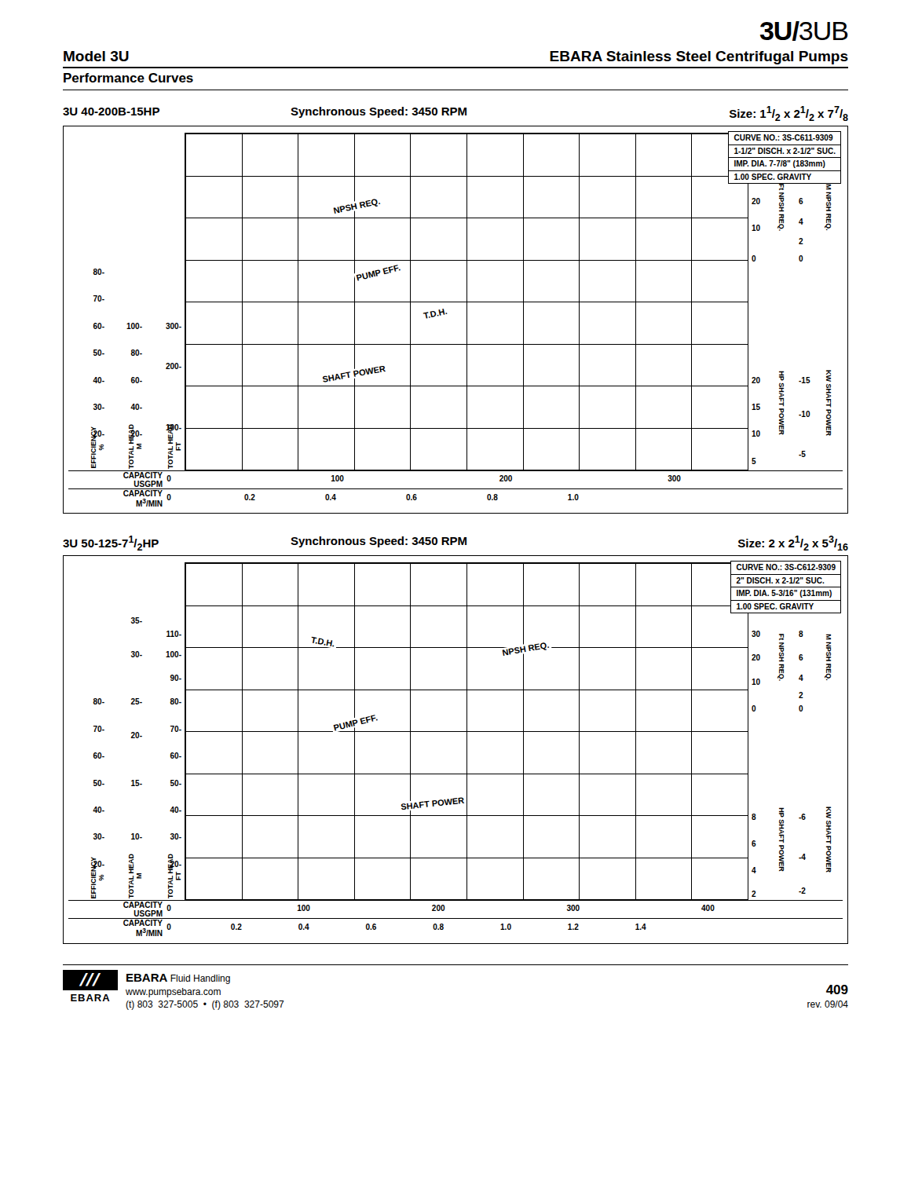3U/3UB
Model 3U
EBARA Stainless Steel Centrifugal Pumps
Performance Curves
3U 40-200B-15HP
Synchronous Speed: 3450 RPM
Size: 11/2 x 21/2 x 77/8
CURVE NO.: 3S-C611-9309
1-1/2" DISCH. x 2-1/2" SUC.
IMP. DIA. 7-7/8" (183mm)
1.00 SPEC. GRAVITY
80- 70- 60- 50- 40- 30- 20-
EFFICIENCY
%
100- 80- 60- 40- 20-
TOTAL HEAD
M
300- 200- 100-
TOTAL HEAD
FT
NPSH REQ. PUMP EFF. T.D.H. SHAFT POWER
30 20 10 0 20 15 10 5
Ft NPSH REQ.
HP SHAFT POWER
8 6 4 2 0 -15 -10 -5
M NPSH REQ.
KW SHAFT POWER
CAPACITY
USGPM
0 100 200 300
CAPACITY
M3/MIN
0 0.2 0.4 0.6 0.8 1.0
3U 50-125-71/2HP
Synchronous Speed: 3450 RPM
Size: 2 x 21/2 x 53/16
CURVE NO.: 3S-C612-9309
2" DISCH. x 2-1/2" SUC.
IMP. DIA. 5-3/16" (131mm)
1.00 SPEC. GRAVITY
80- 70- 60- 50- 40- 30- 20-
EFFICIENCY
%
35- 30- 25- 20- 15- 10-
TOTAL HEAD
M
110- 100- 90- 80- 70- 60- 50- 40- 30- 20-
TOTAL HEAD
FT
T.D.H. NPSH REQ. PUMP EFF. SHAFT POWER
30 20 10 0 8 6 4 2
Ft NPSH REQ.
HP SHAFT POWER
8 6 4 2 0 -6 -4 -2
M NPSH REQ.
KW SHAFT POWER
CAPACITY
USGPM
0 100 200 300 400
CAPACITY
M3/MIN
0 0.2 0.4 0.6 0.8 1.0 1.2 1.4
///
EBARA
EBARA Fluid Handling
www.pumpsebara.com
(t) 803 327-5005 • (f) 803 327-5097
409
rev. 09/04